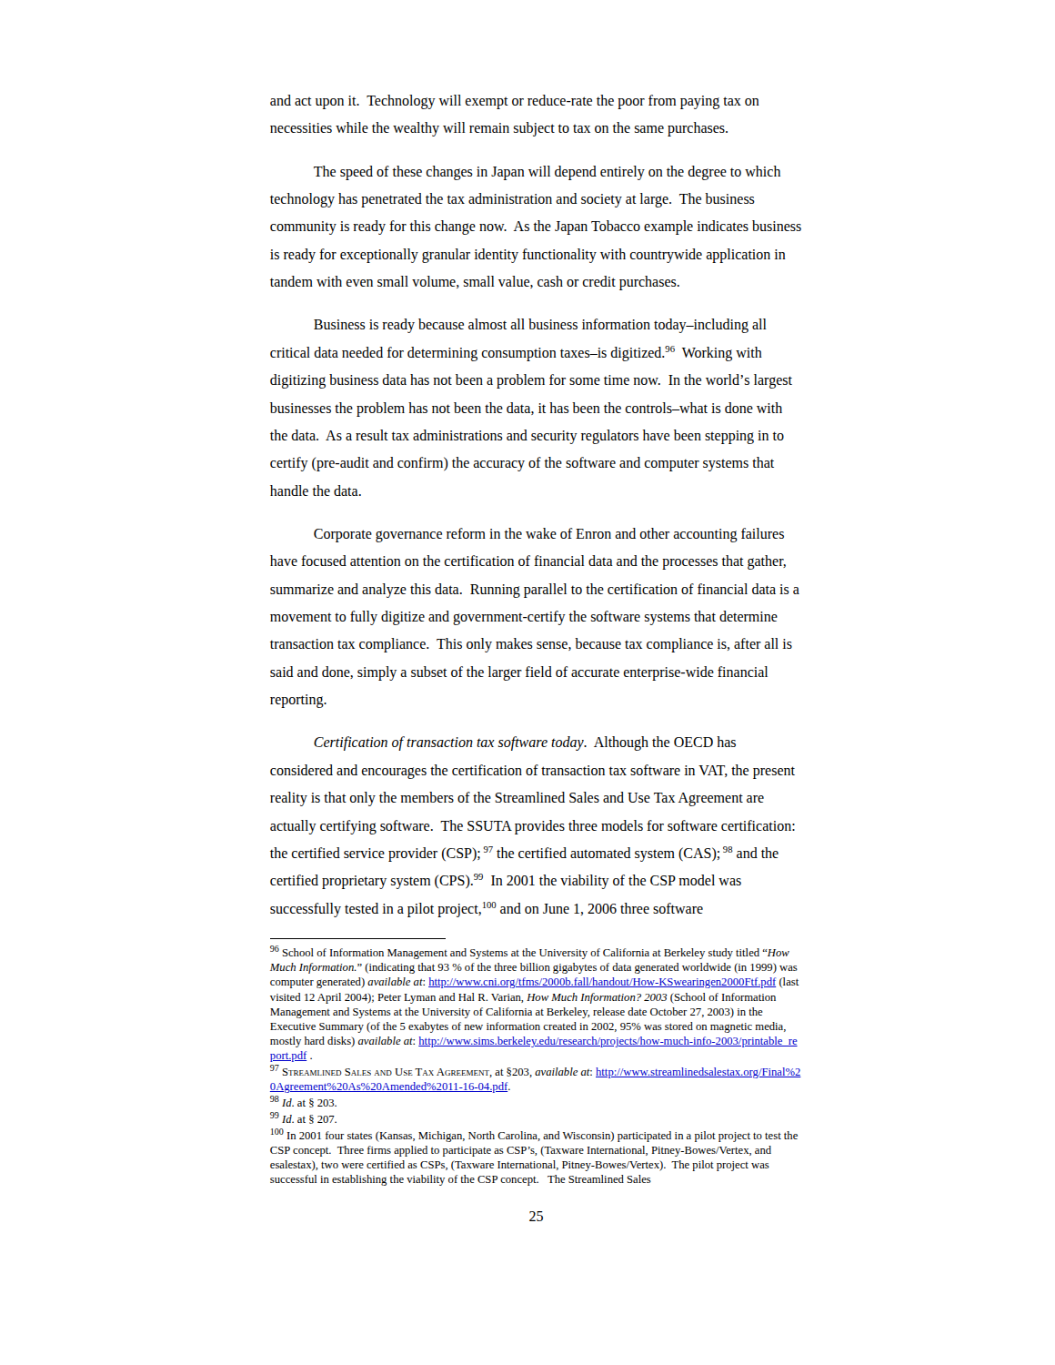and act upon it. Technology will exempt or reduce-rate the poor from paying tax on necessities while the wealthy will remain subject to tax on the same purchases.
The speed of these changes in Japan will depend entirely on the degree to which technology has penetrated the tax administration and society at large. The business community is ready for this change now. As the Japan Tobacco example indicates business is ready for exceptionally granular identity functionality with countrywide application in tandem with even small volume, small value, cash or credit purchases.
Business is ready because almost all business information today–including all critical data needed for determining consumption taxes–is digitized.96 Working with digitizing business data has not been a problem for some time now. In the worldʼs largest businesses the problem has not been the data, it has been the controls–what is done with the data. As a result tax administrations and security regulators have been stepping in to certify (pre-audit and confirm) the accuracy of the software and computer systems that handle the data.
Corporate governance reform in the wake of Enron and other accounting failures have focused attention on the certification of financial data and the processes that gather, summarize and analyze this data. Running parallel to the certification of financial data is a movement to fully digitize and government-certify the software systems that determine transaction tax compliance. This only makes sense, because tax compliance is, after all is said and done, simply a subset of the larger field of accurate enterprise-wide financial reporting.
Certification of transaction tax software today. Although the OECD has considered and encourages the certification of transaction tax software in VAT, the present reality is that only the members of the Streamlined Sales and Use Tax Agreement are actually certifying software. The SSUTA provides three models for software certification: the certified service provider (CSP); 97 the certified automated system (CAS); 98 and the certified proprietary system (CPS).99 In 2001 the viability of the CSP model was successfully tested in a pilot project,100 and on June 1, 2006 three software
96 School of Information Management and Systems at the University of California at Berkeley study titled “How Much Information.” (indicating that 93 % of the three billion gigabytes of data generated worldwide (in 1999) was computer generated) available at: http://www.cni.org/tfms/2000b.fall/handout/How-KSwearingen2000Ftf.pdf (last visited 12 April 2004); Peter Lyman and Hal R. Varian, How Much Information? 2003 (School of Information Management and Systems at the University of California at Berkeley, release date October 27, 2003) in the Executive Summary (of the 5 exabytes of new information created in 2002, 95% was stored on magnetic media, mostly hard disks) available at: http://www.sims.berkeley.edu/research/projects/how-much-info-2003/printable_report.pdf .
97 Streamlined Sales and Use Tax Agreement, at §203, available at: http://www.streamlinedsalestax.org/Final%20Agreement%20As%20Amended%2011-16-04.pdf.
98 Id. at § 203.
99 Id. at § 207.
100 In 2001 four states (Kansas, Michigan, North Carolina, and Wisconsin) participated in a pilot project to test the CSP concept. Three firms applied to participate as CSP’s, (Taxware International, Pitney-Bowes/Vertex, and esalestax), two were certified as CSPs, (Taxware International, Pitney-Bowes/Vertex). The pilot project was successful in establishing the viability of the CSP concept. The Streamlined Sales
25